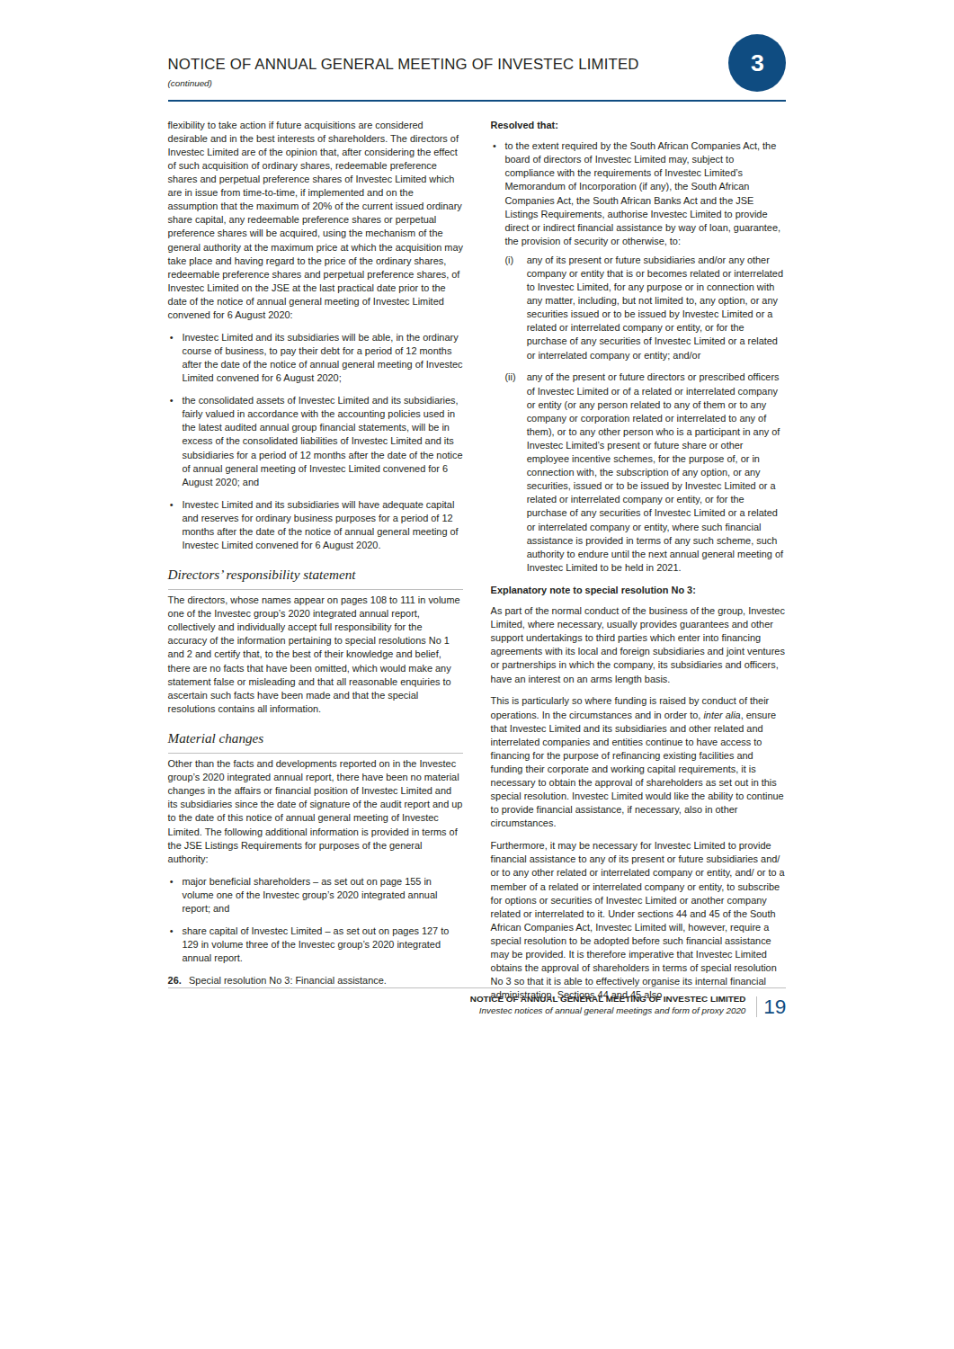3
Notice of annual general meeting of Investec Limited
(continued)
flexibility to take action if future acquisitions are considered desirable and in the best interests of shareholders. The directors of Investec Limited are of the opinion that, after considering the effect of such acquisition of ordinary shares, redeemable preference shares and perpetual preference shares of Investec Limited which are in issue from time-to-time, if implemented and on the assumption that the maximum of 20% of the current issued ordinary share capital, any redeemable preference shares or perpetual preference shares will be acquired, using the mechanism of the general authority at the maximum price at which the acquisition may take place and having regard to the price of the ordinary shares, redeemable preference shares and perpetual preference shares, of Investec Limited on the JSE at the last practical date prior to the date of the notice of annual general meeting of Investec Limited convened for 6 August 2020:
Investec Limited and its subsidiaries will be able, in the ordinary course of business, to pay their debt for a period of 12 months after the date of the notice of annual general meeting of Investec Limited convened for 6 August 2020;
the consolidated assets of Investec Limited and its subsidiaries, fairly valued in accordance with the accounting policies used in the latest audited annual group financial statements, will be in excess of the consolidated liabilities of Investec Limited and its subsidiaries for a period of 12 months after the date of the notice of annual general meeting of Investec Limited convened for 6 August 2020; and
Investec Limited and its subsidiaries will have adequate capital and reserves for ordinary business purposes for a period of 12 months after the date of the notice of annual general meeting of Investec Limited convened for 6 August 2020.
Directors’ responsibility statement
The directors, whose names appear on pages 108 to 111 in volume one of the Investec group’s 2020 integrated annual report, collectively and individually accept full responsibility for the accuracy of the information pertaining to special resolutions No 1 and 2 and certify that, to the best of their knowledge and belief, there are no facts that have been omitted, which would make any statement false or misleading and that all reasonable enquiries to ascertain such facts have been made and that the special resolutions contains all information.
Material changes
Other than the facts and developments reported on in the Investec group’s 2020 integrated annual report, there have been no material changes in the affairs or financial position of Investec Limited and its subsidiaries since the date of signature of the audit report and up to the date of this notice of annual general meeting of Investec Limited. The following additional information is provided in terms of the JSE Listings Requirements for purposes of the general authority:
major beneficial shareholders – as set out on page 155 in volume one of the Investec group’s 2020 integrated annual report; and
share capital of Investec Limited – as set out on pages 127 to 129 in volume three of the Investec group’s 2020 integrated annual report.
26. Special resolution No 3: Financial assistance.
Resolved that:
to the extent required by the South African Companies Act, the board of directors of Investec Limited may, subject to compliance with the requirements of Investec Limited’s Memorandum of Incorporation (if any), the South African Companies Act, the South African Banks Act and the JSE Listings Requirements, authorise Investec Limited to provide direct or indirect financial assistance by way of loan, guarantee, the provision of security or otherwise, to:
any of its present or future subsidiaries and/or any other company or entity that is or becomes related or interrelated to Investec Limited, for any purpose or in connection with any matter, including, but not limited to, any option, or any securities issued or to be issued by Investec Limited or a related or interrelated company or entity, or for the purchase of any securities of Investec Limited or a related or interrelated company or entity; and/or
any of the present or future directors or prescribed officers of Investec Limited or of a related or interrelated company or entity (or any person related to any of them or to any company or corporation related or interrelated to any of them), or to any other person who is a participant in any of Investec Limited’s present or future share or other employee incentive schemes, for the purpose of, or in connection with, the subscription of any option, or any securities, issued or to be issued by Investec Limited or a related or interrelated company or entity, or for the purchase of any securities of Investec Limited or a related or interrelated company or entity, where such financial assistance is provided in terms of any such scheme, such authority to endure until the next annual general meeting of Investec Limited to be held in 2021.
Explanatory note to special resolution No 3:
As part of the normal conduct of the business of the group, Investec Limited, where necessary, usually provides guarantees and other support undertakings to third parties which enter into financing agreements with its local and foreign subsidiaries and joint ventures or partnerships in which the company, its subsidiaries and officers, have an interest on an arms length basis.
This is particularly so where funding is raised by conduct of their operations. In the circumstances and in order to, inter alia, ensure that Investec Limited and its subsidiaries and other related and interrelated companies and entities continue to have access to financing for the purpose of refinancing existing facilities and funding their corporate and working capital requirements, it is necessary to obtain the approval of shareholders as set out in this special resolution. Investec Limited would like the ability to continue to provide financial assistance, if necessary, also in other circumstances.
Furthermore, it may be necessary for Investec Limited to provide financial assistance to any of its present or future subsidiaries and/ or to any other related or interrelated company or entity, and/ or to a member of a related or interrelated company or entity, to subscribe for options or securities of Investec Limited or another company related or interrelated to it. Under sections 44 and 45 of the South African Companies Act, Investec Limited will, however, require a special resolution to be adopted before such financial assistance may be provided. It is therefore imperative that Investec Limited obtains the approval of shareholders in terms of special resolution No 3 so that it is able to effectively organise its internal financial administration. Sections 44 and 45 also
Notice of annual general meeting of Investec Limited
Investec notices of annual general meetings and form of proxy 2020
19